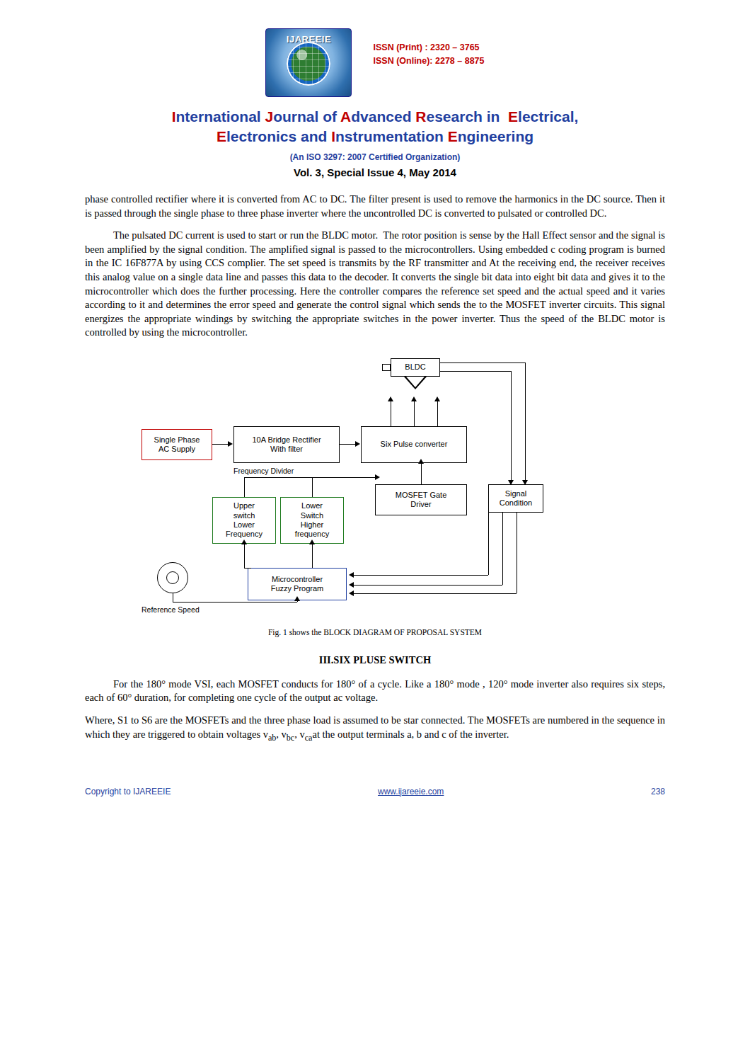ISSN (Print) : 2320 – 3765
ISSN (Online): 2278 – 8875
International Journal of Advanced Research in Electrical,
Electronics and Instrumentation Engineering
(An ISO 3297: 2007 Certified Organization)
Vol. 3, Special Issue 4, May 2014
phase controlled rectifier where it is converted from AC to DC. The filter present is used to remove the harmonics in the DC source. Then it is passed through the single phase to three phase inverter where the uncontrolled DC is converted to pulsated or controlled DC.
The pulsated DC current is used to start or run the BLDC motor. The rotor position is sense by the Hall Effect sensor and the signal is been amplified by the signal condition. The amplified signal is passed to the microcontrollers. Using embedded c coding program is burned in the IC 16F877A by using CCS complier. The set speed is transmits by the RF transmitter and At the receiving end, the receiver receives this analog value on a single data line and passes this data to the decoder. It converts the single bit data into eight bit data and gives it to the microcontroller which does the further processing. Here the controller compares the reference set speed and the actual speed and it varies according to it and determines the error speed and generate the control signal which sends the to the MOSFET inverter circuits. This signal energizes the appropriate windings by switching the appropriate switches in the power inverter. Thus the speed of the BLDC motor is controlled by using the microcontroller.
BLDC
Single Phase
AC Supply
10A Bridge Rectifier
With filter
Six Pulse converter
Signal
Condition
MOSFET Gate
Driver
Upper
switch
Lower
Frequency
Lower
Switch
Higher
frequency
Microcontroller
Fuzzy Program
Frequency Divider
Reference Speed
Fig. 1 shows the BLOCK DIAGRAM OF PROPOSAL SYSTEM
III.SIX PLUSE SWITCH
For the 180° mode VSI, each MOSFET conducts for 180° of a cycle. Like a 180° mode , 120° mode inverter also requires six steps, each of 60° duration, for completing one cycle of the output ac voltage.
Where, S1 to S6 are the MOSFETs and the three phase load is assumed to be star connected. The MOSFETs are numbered in the sequence in which they are triggered to obtain voltages vab, vbc, vcaat the output terminals a, b and c of the inverter.
Copyright to IJAREEIE
www.ijareeie.com
238